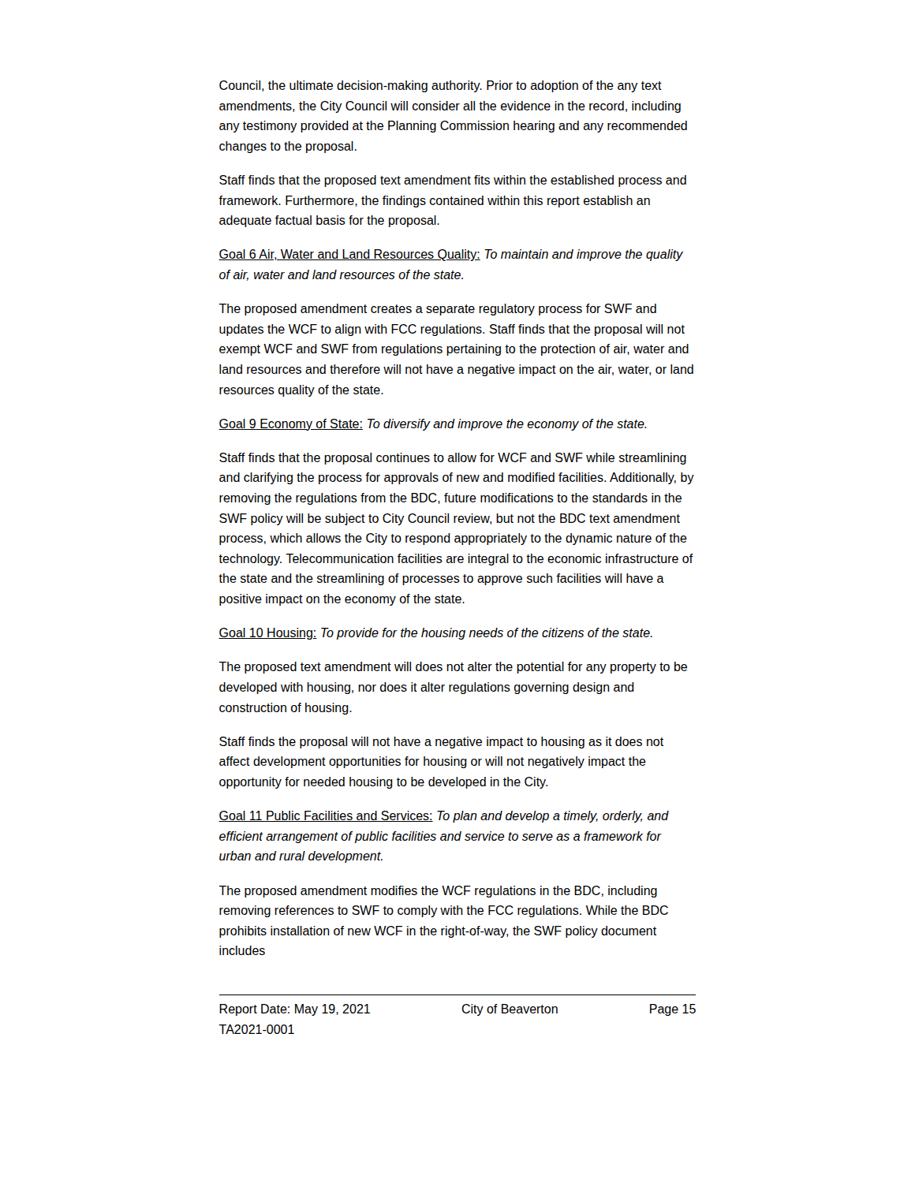Council, the ultimate decision-making authority. Prior to adoption of the any text amendments, the City Council will consider all the evidence in the record, including any testimony provided at the Planning Commission hearing and any recommended changes to the proposal.
Staff finds that the proposed text amendment fits within the established process and framework. Furthermore, the findings contained within this report establish an adequate factual basis for the proposal.
Goal 6 Air, Water and Land Resources Quality: To maintain and improve the quality of air, water and land resources of the state.
The proposed amendment creates a separate regulatory process for SWF and updates the WCF to align with FCC regulations. Staff finds that the proposal will not exempt WCF and SWF from regulations pertaining to the protection of air, water and land resources and therefore will not have a negative impact on the air, water, or land resources quality of the state.
Goal 9 Economy of State: To diversify and improve the economy of the state.
Staff finds that the proposal continues to allow for WCF and SWF while streamlining and clarifying the process for approvals of new and modified facilities. Additionally, by removing the regulations from the BDC, future modifications to the standards in the SWF policy will be subject to City Council review, but not the BDC text amendment process, which allows the City to respond appropriately to the dynamic nature of the technology. Telecommunication facilities are integral to the economic infrastructure of the state and the streamlining of processes to approve such facilities will have a positive impact on the economy of the state.
Goal 10 Housing: To provide for the housing needs of the citizens of the state.
The proposed text amendment will does not alter the potential for any property to be developed with housing, nor does it alter regulations governing design and construction of housing.
Staff finds the proposal will not have a negative impact to housing as it does not affect development opportunities for housing or will not negatively impact the opportunity for needed housing to be developed in the City.
Goal 11 Public Facilities and Services: To plan and develop a timely, orderly, and efficient arrangement of public facilities and service to serve as a framework for urban and rural development.
The proposed amendment modifies the WCF regulations in the BDC, including removing references to SWF to comply with the FCC regulations. While the BDC prohibits installation of new WCF in the right-of-way, the SWF policy document includes
Report Date: May 19, 2021 TA2021-0001
City of Beaverton
Page 15